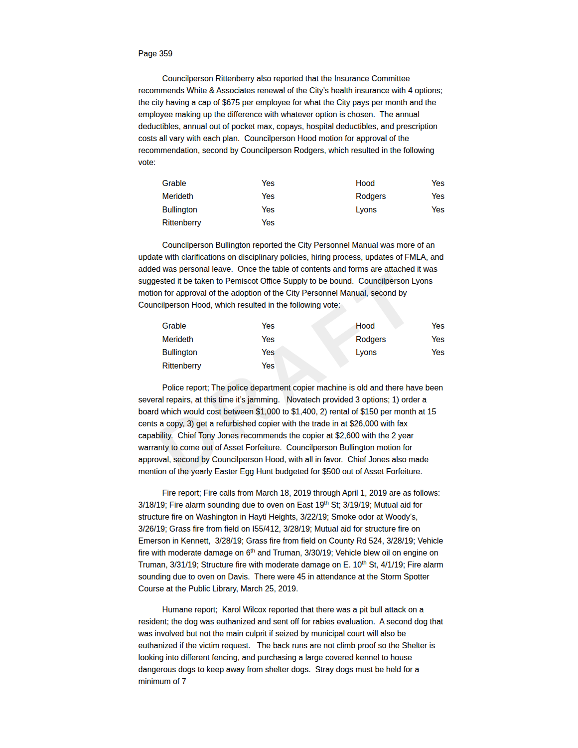DRAFT
Page 359
Councilperson Rittenberry also reported that the Insurance Committee recommends White & Associates renewal of the City’s health insurance with 4 options; the city having a cap of $675 per employee for what the City pays per month and the employee making up the difference with whatever option is chosen. The annual deductibles, annual out of pocket max, copays, hospital deductibles, and prescription costs all vary with each plan. Councilperson Hood motion for approval of the recommendation, second by Councilperson Rodgers, which resulted in the following vote:
| Grable | Yes | Hood | Yes |
| Merideth | Yes | Rodgers | Yes |
| Bullington | Yes | Lyons | Yes |
| Rittenberry | Yes | | |
Councilperson Bullington reported the City Personnel Manual was more of an update with clarifications on disciplinary policies, hiring process, updates of FMLA, and added was personal leave. Once the table of contents and forms are attached it was suggested it be taken to Pemiscot Office Supply to be bound. Councilperson Lyons motion for approval of the adoption of the City Personnel Manual, second by Councilperson Hood, which resulted in the following vote:
| Grable | Yes | Hood | Yes |
| Merideth | Yes | Rodgers | Yes |
| Bullington | Yes | Lyons | Yes |
| Rittenberry | Yes | | |
Police report; The police department copier machine is old and there have been several repairs, at this time it’s jamming. Novatech provided 3 options; 1) order a board which would cost between $1,000 to $1,400, 2) rental of $150 per month at 15 cents a copy, 3) get a refurbished copier with the trade in at $26,000 with fax capability. Chief Tony Jones recommends the copier at $2,600 with the 2 year warranty to come out of Asset Forfeiture. Councilperson Bullington motion for approval, second by Councilperson Hood, with all in favor. Chief Jones also made mention of the yearly Easter Egg Hunt budgeted for $500 out of Asset Forfeiture.
Fire report; Fire calls from March 18, 2019 through April 1, 2019 are as follows: 3/18/19; Fire alarm sounding due to oven on East 19th St; 3/19/19; Mutual aid for structure fire on Washington in Hayti Heights, 3/22/19; Smoke odor at Woody’s, 3/26/19; Grass fire from field on I55/412, 3/28/19; Mutual aid for structure fire on Emerson in Kennett, 3/28/19; Grass fire from field on County Rd 524, 3/28/19; Vehicle fire with moderate damage on 6th and Truman, 3/30/19; Vehicle blew oil on engine on Truman, 3/31/19; Structure fire with moderate damage on E. 10th St, 4/1/19; Fire alarm sounding due to oven on Davis. There were 45 in attendance at the Storm Spotter Course at the Public Library, March 25, 2019.
Humane report; Karol Wilcox reported that there was a pit bull attack on a resident; the dog was euthanized and sent off for rabies evaluation. A second dog that was involved but not the main culprit if seized by municipal court will also be euthanized if the victim request. The back runs are not climb proof so the Shelter is looking into different fencing, and purchasing a large covered kennel to house dangerous dogs to keep away from shelter dogs. Stray dogs must be held for a minimum of 7